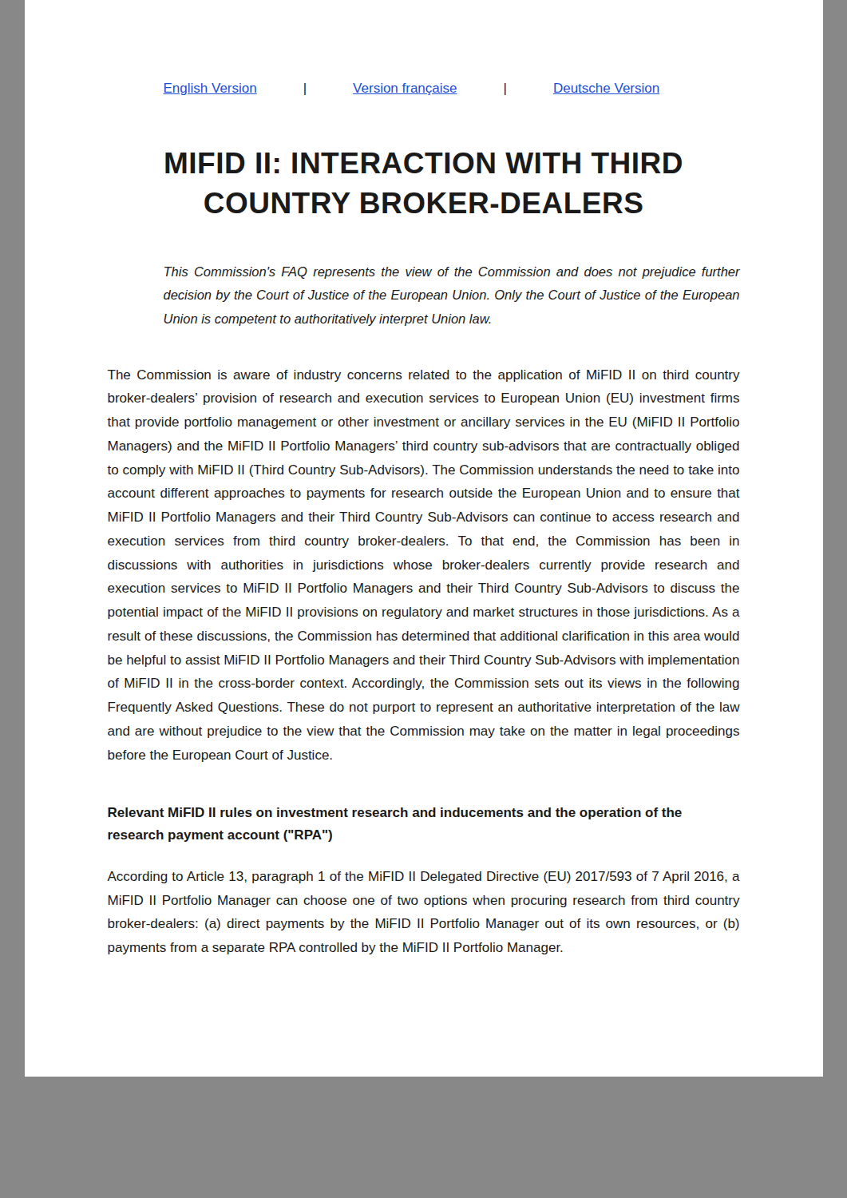English Version | Version française | Deutsche Version
MiFID II: Interaction with Third Country Broker-Dealers
This Commission's FAQ represents the view of the Commission and does not prejudice further decision by the Court of Justice of the European Union. Only the Court of Justice of the European Union is competent to authoritatively interpret Union law.
The Commission is aware of industry concerns related to the application of MiFID II on third country broker-dealers’ provision of research and execution services to European Union (EU) investment firms that provide portfolio management or other investment or ancillary services in the EU (MiFID II Portfolio Managers) and the MiFID II Portfolio Managers’ third country sub-advisors that are contractually obliged to comply with MiFID II (Third Country Sub-Advisors). The Commission understands the need to take into account different approaches to payments for research outside the European Union and to ensure that MiFID II Portfolio Managers and their Third Country Sub-Advisors can continue to access research and execution services from third country broker-dealers. To that end, the Commission has been in discussions with authorities in jurisdictions whose broker-dealers currently provide research and execution services to MiFID II Portfolio Managers and their Third Country Sub-Advisors to discuss the potential impact of the MiFID II provisions on regulatory and market structures in those jurisdictions. As a result of these discussions, the Commission has determined that additional clarification in this area would be helpful to assist MiFID II Portfolio Managers and their Third Country Sub-Advisors with implementation of MiFID II in the cross-border context. Accordingly, the Commission sets out its views in the following Frequently Asked Questions. These do not purport to represent an authoritative interpretation of the law and are without prejudice to the view that the Commission may take on the matter in legal proceedings before the European Court of Justice.
Relevant MiFID II rules on investment research and inducements and the operation of the research payment account ("RPA")
According to Article 13, paragraph 1 of the MiFID II Delegated Directive (EU) 2017/593 of 7 April 2016, a MiFID II Portfolio Manager can choose one of two options when procuring research from third country broker-dealers: (a) direct payments by the MiFID II Portfolio Manager out of its own resources, or (b) payments from a separate RPA controlled by the MiFID II Portfolio Manager.